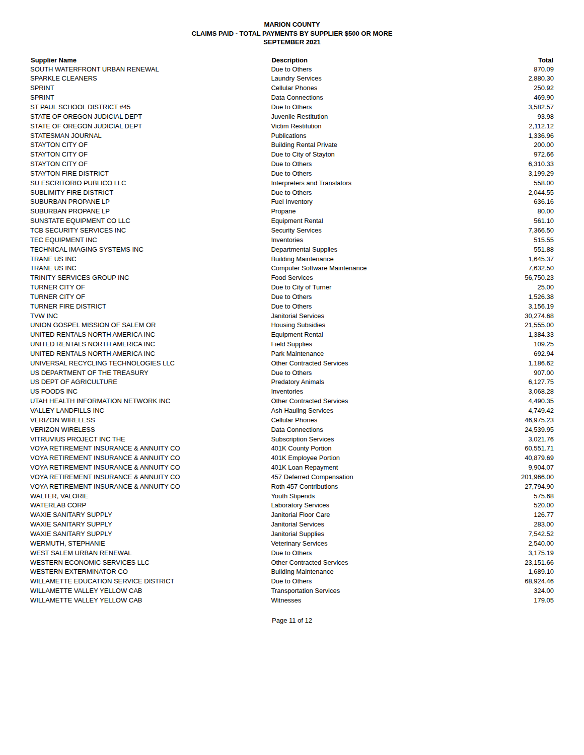MARION COUNTY
CLAIMS PAID - TOTAL PAYMENTS BY SUPPLIER $500 OR MORE
SEPTEMBER 2021
| Supplier Name | Description | Total |
| --- | --- | --- |
| SOUTH WATERFRONT URBAN RENEWAL | Due to Others | 870.09 |
| SPARKLE CLEANERS | Laundry Services | 2,880.30 |
| SPRINT | Cellular Phones | 250.92 |
| SPRINT | Data Connections | 469.90 |
| ST PAUL SCHOOL DISTRICT #45 | Due to Others | 3,582.57 |
| STATE OF OREGON JUDICIAL DEPT | Juvenile Restitution | 93.98 |
| STATE OF OREGON JUDICIAL DEPT | Victim Restitution | 2,112.12 |
| STATESMAN JOURNAL | Publications | 1,336.96 |
| STAYTON CITY OF | Building Rental Private | 200.00 |
| STAYTON CITY OF | Due to City of Stayton | 972.66 |
| STAYTON CITY OF | Due to Others | 6,310.33 |
| STAYTON FIRE DISTRICT | Due to Others | 3,199.29 |
| SU ESCRITORIO PUBLICO LLC | Interpreters and Translators | 558.00 |
| SUBLIMITY FIRE DISTRICT | Due to Others | 2,044.55 |
| SUBURBAN PROPANE LP | Fuel Inventory | 636.16 |
| SUBURBAN PROPANE LP | Propane | 80.00 |
| SUNSTATE EQUIPMENT CO LLC | Equipment Rental | 561.10 |
| TCB SECURITY SERVICES INC | Security Services | 7,366.50 |
| TEC EQUIPMENT INC | Inventories | 515.55 |
| TECHNICAL IMAGING SYSTEMS INC | Departmental Supplies | 551.88 |
| TRANE US INC | Building Maintenance | 1,645.37 |
| TRANE US INC | Computer Software Maintenance | 7,632.50 |
| TRINITY SERVICES GROUP INC | Food Services | 56,750.23 |
| TURNER CITY OF | Due to City of Turner | 25.00 |
| TURNER CITY OF | Due to Others | 1,526.38 |
| TURNER FIRE DISTRICT | Due to Others | 3,156.19 |
| TVW INC | Janitorial Services | 30,274.68 |
| UNION GOSPEL MISSION OF SALEM OR | Housing Subsidies | 21,555.00 |
| UNITED RENTALS NORTH AMERICA INC | Equipment Rental | 1,384.33 |
| UNITED RENTALS NORTH AMERICA INC | Field Supplies | 109.25 |
| UNITED RENTALS NORTH AMERICA INC | Park Maintenance | 692.94 |
| UNIVERSAL RECYCLING TECHNOLOGIES LLC | Other Contracted Services | 1,186.62 |
| US DEPARTMENT OF THE TREASURY | Due to Others | 907.00 |
| US DEPT OF AGRICULTURE | Predatory Animals | 6,127.75 |
| US FOODS INC | Inventories | 3,068.28 |
| UTAH HEALTH INFORMATION NETWORK INC | Other Contracted Services | 4,490.35 |
| VALLEY LANDFILLS INC | Ash Hauling Services | 4,749.42 |
| VERIZON WIRELESS | Cellular Phones | 46,975.23 |
| VERIZON WIRELESS | Data Connections | 24,539.95 |
| VITRUVIUS PROJECT INC THE | Subscription Services | 3,021.76 |
| VOYA RETIREMENT INSURANCE & ANNUITY CO | 401K County Portion | 60,551.71 |
| VOYA RETIREMENT INSURANCE & ANNUITY CO | 401K Employee Portion | 40,879.69 |
| VOYA RETIREMENT INSURANCE & ANNUITY CO | 401K Loan Repayment | 9,904.07 |
| VOYA RETIREMENT INSURANCE & ANNUITY CO | 457 Deferred Compensation | 201,966.00 |
| VOYA RETIREMENT INSURANCE & ANNUITY CO | Roth 457 Contributions | 27,794.90 |
| WALTER, VALORIE | Youth Stipends | 575.68 |
| WATERLAB CORP | Laboratory Services | 520.00 |
| WAXIE SANITARY SUPPLY | Janitorial Floor Care | 126.77 |
| WAXIE SANITARY SUPPLY | Janitorial Services | 283.00 |
| WAXIE SANITARY SUPPLY | Janitorial Supplies | 7,542.52 |
| WERMUTH, STEPHANIE | Veterinary Services | 2,540.00 |
| WEST SALEM URBAN RENEWAL | Due to Others | 3,175.19 |
| WESTERN ECONOMIC SERVICES LLC | Other Contracted Services | 23,151.66 |
| WESTERN EXTERMINATOR CO | Building Maintenance | 1,689.10 |
| WILLAMETTE EDUCATION SERVICE DISTRICT | Due to Others | 68,924.46 |
| WILLAMETTE VALLEY YELLOW CAB | Transportation Services | 324.00 |
| WILLAMETTE VALLEY YELLOW CAB | Witnesses | 179.05 |
Page 11 of 12